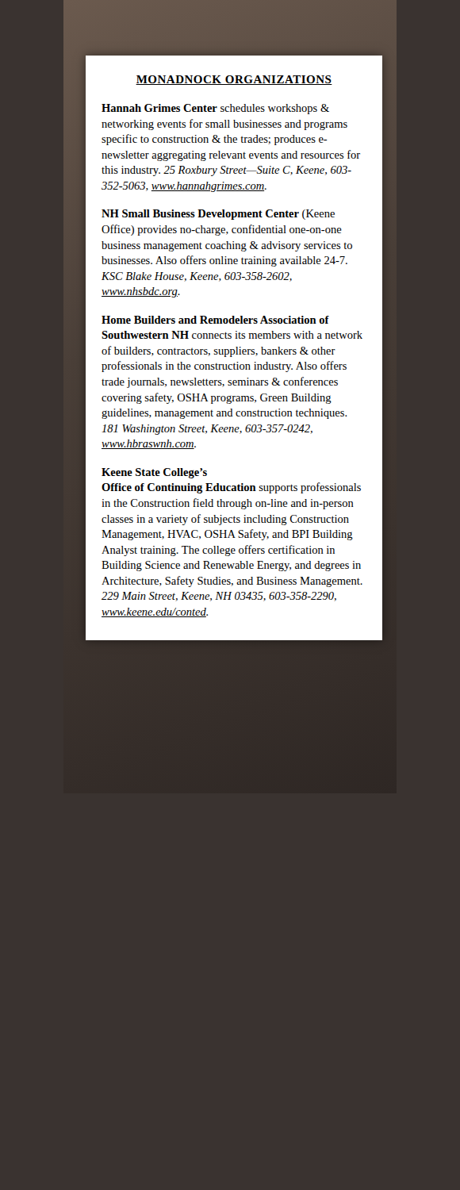MONADNOCK ORGANIZATIONS
Hannah Grimes Center schedules workshops & networking events for small businesses and programs specific to construction & the trades; produces e-newsletter aggregating relevant events and resources for this industry. 25 Roxbury Street—Suite C, Keene, 603-352-5063, www.hannahgrimes.com.
NH Small Business Development Center (Keene Office) provides no-charge, confidential one-on-one business management coaching & advisory services to businesses. Also offers online training available 24-7. KSC Blake House, Keene, 603-358-2602, www.nhsbdc.org.
Home Builders and Remodelers Association of Southwestern NH connects its members with a network of builders, contractors, suppliers, bankers & other professionals in the construction industry. Also offers trade journals, newsletters, seminars & conferences covering safety, OSHA programs, Green Building guidelines, management and construction techniques. 181 Washington Street, Keene, 603-357-0242, www.hbraswnh.com.
Keene State College’s
Office of Continuing Education supports professionals in the Construction field through on-line and in-person classes in a variety of subjects including Construction Management, HVAC, OSHA Safety, and BPI Building Analyst training. The college offers certification in Building Science and Renewable Energy, and degrees in Architecture, Safety Studies, and Business Management. 229 Main Street, Keene, NH 03435, 603-358-2290, www.keene.edu/conted.